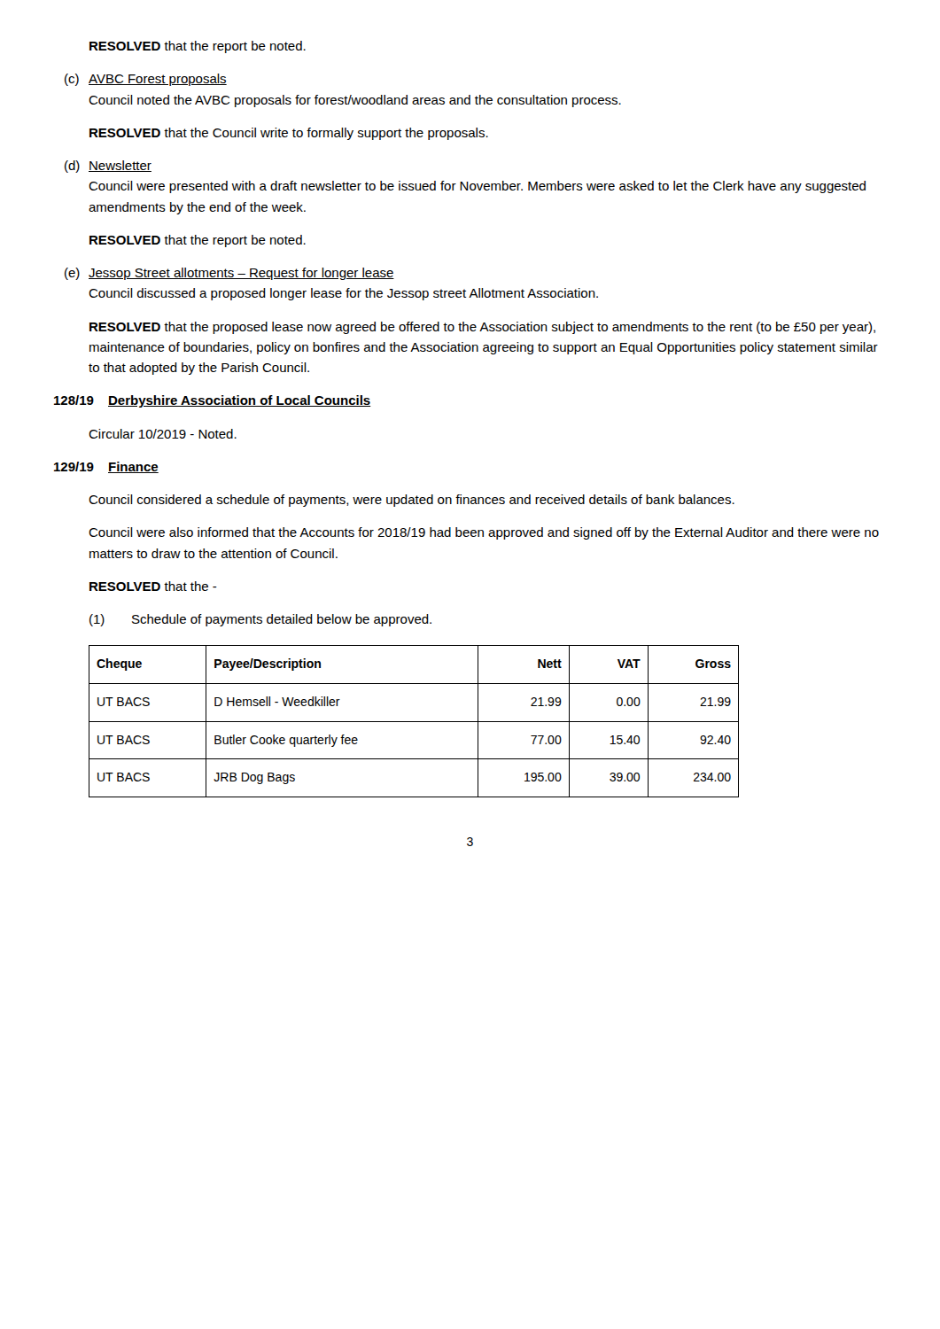RESOLVED that the report be noted.
(c) AVBC Forest proposals
Council noted the AVBC proposals for forest/woodland areas and the consultation process.
RESOLVED that the Council write to formally support the proposals.
(d) Newsletter
Council were presented with a draft newsletter to be issued for November. Members were asked to let the Clerk have any suggested amendments by the end of the week.
RESOLVED that the report be noted.
(e) Jessop Street allotments – Request for longer lease
Council discussed a proposed longer lease for the Jessop street Allotment Association.
RESOLVED that the proposed lease now agreed be offered to the Association subject to amendments to the rent (to be £50 per year), maintenance of boundaries, policy on bonfires and the Association agreeing to support an Equal Opportunities policy statement similar to that adopted by the Parish Council.
128/19 Derbyshire Association of Local Councils
Circular 10/2019 - Noted.
129/19 Finance
Council considered a schedule of payments, were updated on finances and received details of bank balances.
Council were also informed that the Accounts for 2018/19 had been approved and signed off by the External Auditor and there were no matters to draw to the attention of Council.
RESOLVED that the -
(1) Schedule of payments detailed below be approved.
| Cheque | Payee/Description | Nett | VAT | Gross |
| --- | --- | --- | --- | --- |
| UT BACS | D Hemsell - Weedkiller | 21.99 | 0.00 | 21.99 |
| UT BACS | Butler Cooke quarterly fee | 77.00 | 15.40 | 92.40 |
| UT BACS | JRB Dog Bags | 195.00 | 39.00 | 234.00 |
3